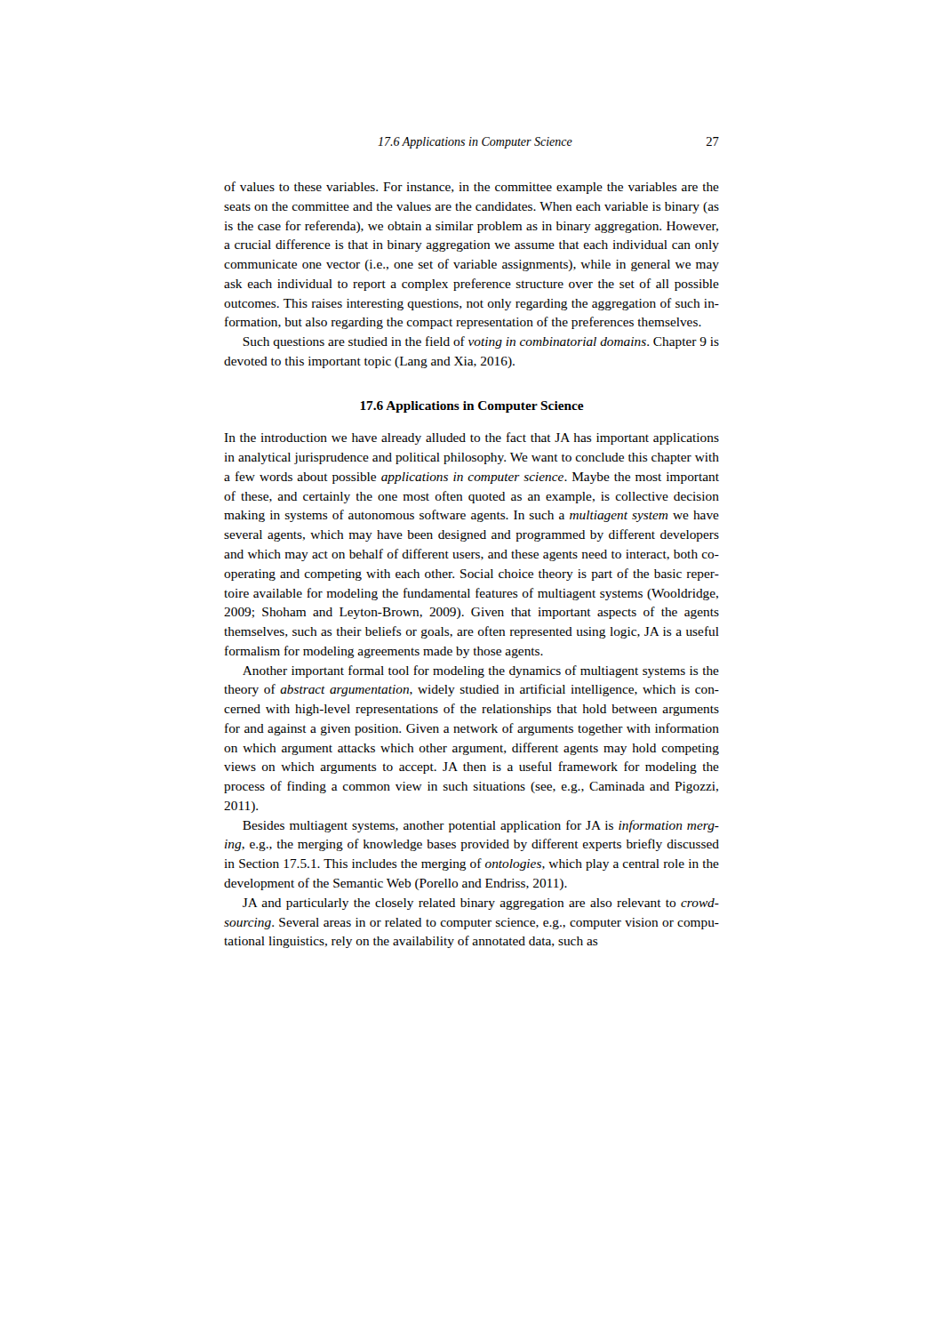17.6 Applications in Computer Science 27
of values to these variables. For instance, in the committee example the variables are the seats on the committee and the values are the candidates. When each variable is binary (as is the case for referenda), we obtain a similar problem as in binary aggregation. However, a crucial difference is that in binary aggregation we assume that each individual can only communicate one vector (i.e., one set of variable assignments), while in general we may ask each individual to report a complex preference structure over the set of all possible outcomes. This raises interesting questions, not only regarding the aggregation of such information, but also regarding the compact representation of the preferences themselves.
Such questions are studied in the field of voting in combinatorial domains. Chapter 9 is devoted to this important topic (Lang and Xia, 2016).
17.6 Applications in Computer Science
In the introduction we have already alluded to the fact that JA has important applications in analytical jurisprudence and political philosophy. We want to conclude this chapter with a few words about possible applications in computer science. Maybe the most important of these, and certainly the one most often quoted as an example, is collective decision making in systems of autonomous software agents. In such a multiagent system we have several agents, which may have been designed and programmed by different developers and which may act on behalf of different users, and these agents need to interact, both cooperating and competing with each other. Social choice theory is part of the basic repertoire available for modeling the fundamental features of multiagent systems (Wooldridge, 2009; Shoham and Leyton-Brown, 2009). Given that important aspects of the agents themselves, such as their beliefs or goals, are often represented using logic, JA is a useful formalism for modeling agreements made by those agents.
Another important formal tool for modeling the dynamics of multiagent systems is the theory of abstract argumentation, widely studied in artificial intelligence, which is concerned with high-level representations of the relationships that hold between arguments for and against a given position. Given a network of arguments together with information on which argument attacks which other argument, different agents may hold competing views on which arguments to accept. JA then is a useful framework for modeling the process of finding a common view in such situations (see, e.g., Caminada and Pigozzi, 2011).
Besides multiagent systems, another potential application for JA is information merging, e.g., the merging of knowledge bases provided by different experts briefly discussed in Section 17.5.1. This includes the merging of ontologies, which play a central role in the development of the Semantic Web (Porello and Endriss, 2011).
JA and particularly the closely related binary aggregation are also relevant to crowdsourcing. Several areas in or related to computer science, e.g., computer vision or computational linguistics, rely on the availability of annotated data, such as